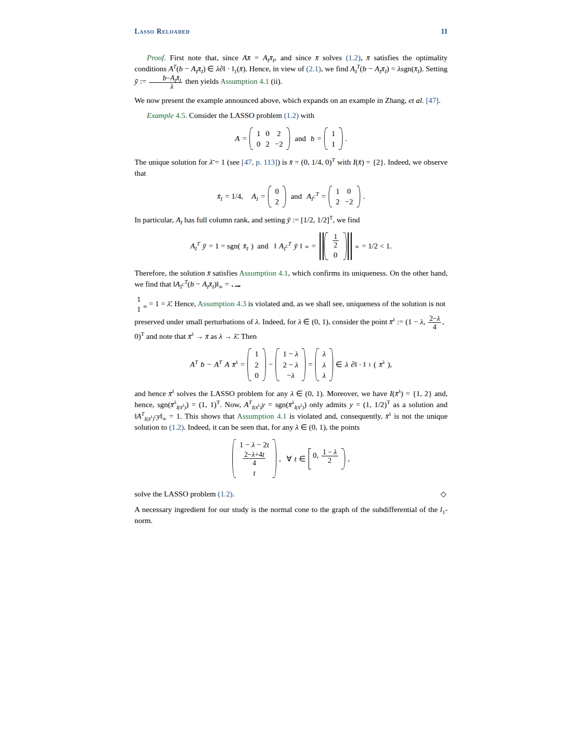Lasso Reloaded 11
Proof. First note that, since Ax̄ = AI x̄I, and since x̄ solves (1.2), x̄ satisfies the optimality conditions AT(b − AI x̄I) ∈ λ∂‖ · ‖1(x̄). Hence, in view of (2.1), we find AIT(b − AI x̄I) = λsgn(x̄I). Setting ȳ := b−AI x̄I λ then yields Assumption 4.1 (ii).
We now present the example announced above, which expands on an example in Zhang, et al. [47].
Example 4.5. Consider the LASSO problem (1.2) with
A =
| 1 | 0 | 2 |
| 0 | 2 | −2 |
and b =
| 1 |
| 1 |
.
The unique solution for λ̄ = 1 (see [47, p. 113]) is x̄ = (0, 1/4, 0)T with I(x̄) = {2}. Indeed, we observe that
x̄I = 1/4, AI =
| 0 |
| 2 |
and AICT =
| 1 | 0 |
| 2 | −2 |
.
In particular, AI has full column rank, and setting ȳ := [1/2, 1/2]T, we find
AIT ȳ = 1 = sgn(x̄I) and ‖AICT ȳ‖∞ =
| 1 2 |
| 0 |
∞ = 1/2 < 1.
Therefore, the solution x̄ satisfies Assumption 4.1, which confirms its uniqueness. On the other hand, we find that ‖AICT(b − AI x̄I)‖∞ =
| 1 |
| 1 |
∞ = 1 = λ̄. Hence, Assumption 4.3 is violated and, as we shall see, uniqueness of the solution is not preserved under small perturbations of λ. Indeed, for λ ∈ (0, 1), consider the point x̄λ := (1 − λ, 2−λ 4, 0)T and note that x̄λ → x̄ as λ → λ̄. Then
AT b − AT Ax̄λ =
| 1 |
| 2 |
| 0 |
−
| 1 − λ |
| 2 − λ |
| − λ |
=
| λ |
| λ |
| λ |
∈ λ∂‖ · ‖1(x̄λ),
and hence x̄λ solves the LASSO problem for any λ ∈ (0, 1). Moreover, we have I(x̄λ) = {1, 2} and, hence, sgn(x̄λI(x̄λ)) = (1, 1)T. Now, ATI(x̄λ) y = sgn(x̄λI(x̄λ)) only admits y = (1, 1/2)T as a solution and ‖ATI(x̄λ)C y‖∞ = 1. This shows that Assumption 4.1 is violated and, consequently, x̄λ is not the unique solution to (1.2). Indeed, it can be seen that, for any λ ∈ (0, 1), the points
| 1 − λ − 2 t |
| 2− λ +4 t 4 |
| t |
, ∀t ∈ 0, 1 − λ 2 ,
solve the LASSO problem (1.2). ◇
A necessary ingredient for our study is the normal cone to the graph of the subdifferential of the l1-norm.